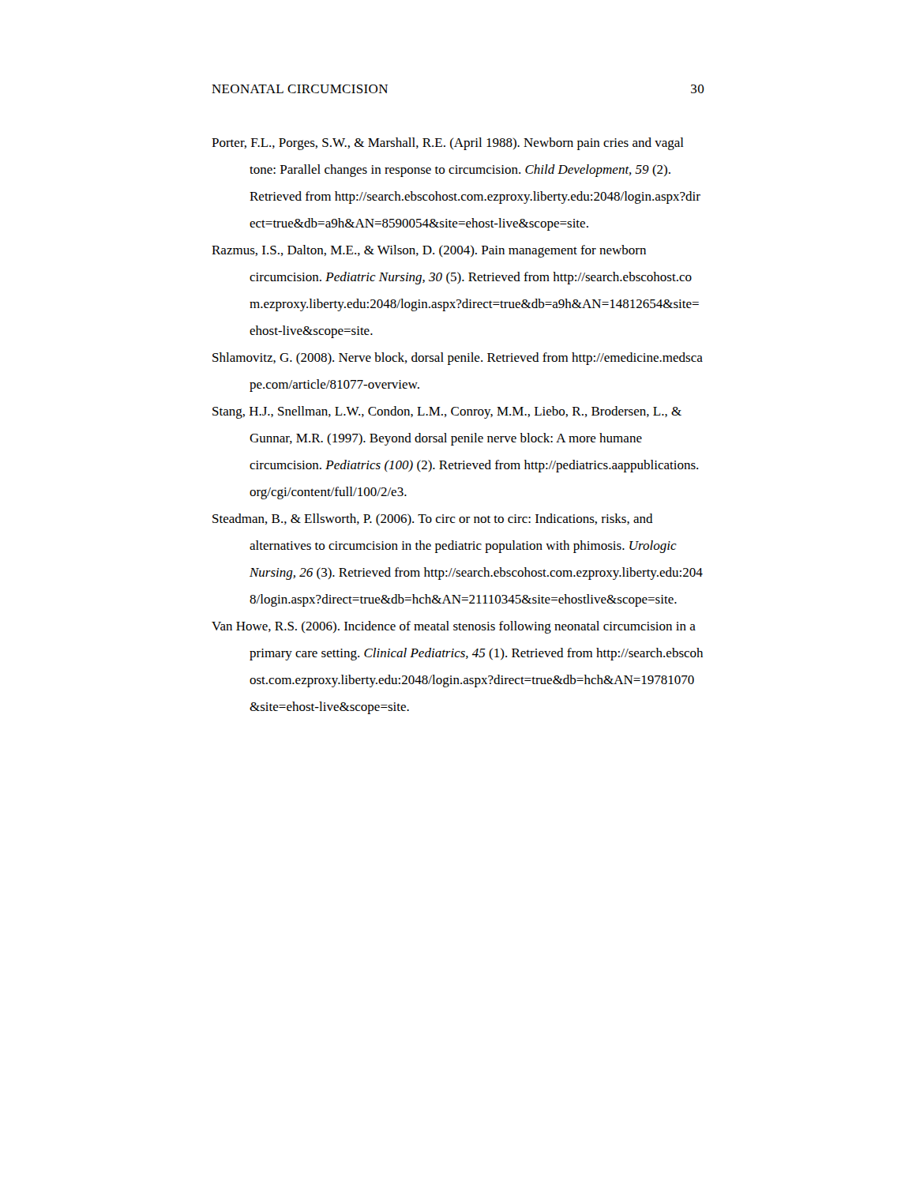Neonatal Circumcision 30
References
Porter, F.L., Porges, S.W., & Marshall, R.E. (April 1988). Newborn pain cries and vagal tone: Parallel changes in response to circumcision. Child Development, 59 (2). Retrieved from http://search.ebscohost.com.ezproxy.liberty.edu:2048/login.aspx?direct=true&db=a9h&AN=8590054&site=ehost-live&scope=site.
Razmus, I.S., Dalton, M.E., & Wilson, D. (2004). Pain management for newborn circumcision. Pediatric Nursing, 30 (5). Retrieved from http://search.ebscohost.com.ezproxy.liberty.edu:2048/login.aspx?direct=true&db=a9h&AN=14812654&site=ehost-live&scope=site.
Shlamovitz, G. (2008). Nerve block, dorsal penile. Retrieved from http://emedicine.medscape.com/article/81077-overview.
Stang, H.J., Snellman, L.W., Condon, L.M., Conroy, M.M., Liebo, R., Brodersen, L., & Gunnar, M.R. (1997). Beyond dorsal penile nerve block: A more humane circumcision. Pediatrics (100) (2). Retrieved from http://pediatrics.aappublications.org/cgi/content/full/100/2/e3.
Steadman, B., & Ellsworth, P. (2006). To circ or not to circ: Indications, risks, and alternatives to circumcision in the pediatric population with phimosis. Urologic Nursing, 26 (3). Retrieved from http://search.ebscohost.com.ezproxy.liberty.edu:2048/login.aspx?direct=true&db=hch&AN=21110345&site=ehostlive&scope=site.
Van Howe, R.S. (2006). Incidence of meatal stenosis following neonatal circumcision in a primary care setting. Clinical Pediatrics, 45 (1). Retrieved from http://search.ebscohost.com.ezproxy.liberty.edu:2048/login.aspx?direct=true&db=hch&AN=19781070&site=ehost-live&scope=site.